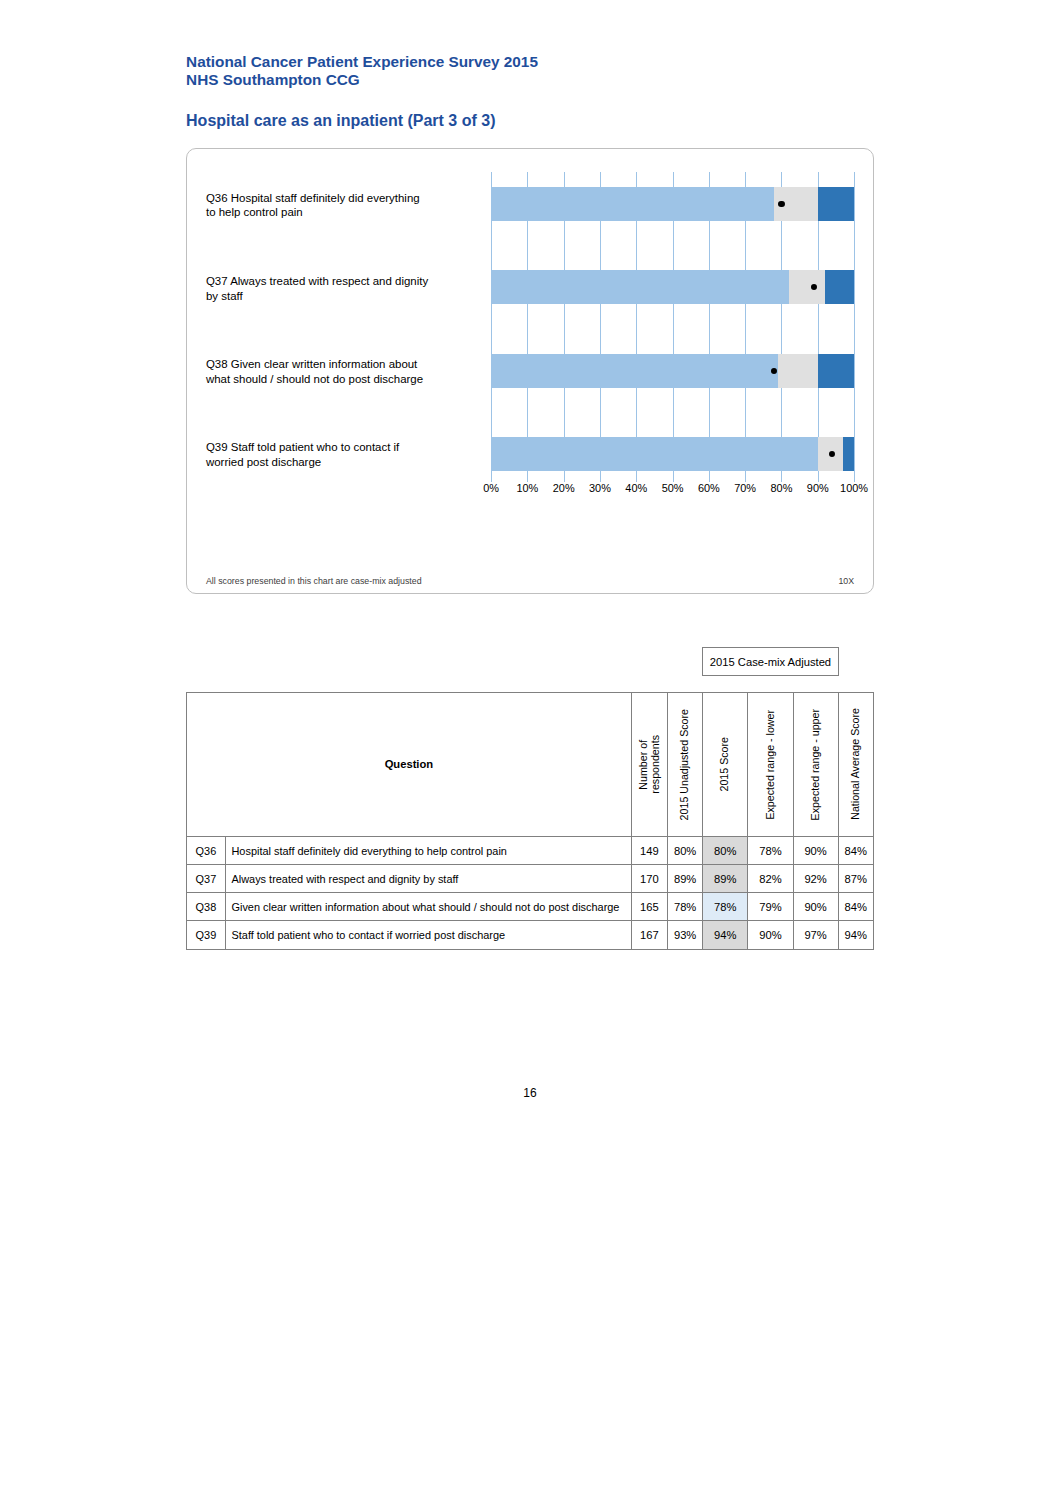National Cancer Patient Experience Survey 2015
NHS Southampton CCG
Hospital care as an inpatient (Part 3 of 3)
Q36 Hospital staff definitely did everything
to help control pain
Q37 Always treated with respect and dignity
by staff
Q38 Given clear written information about
what should / should not do post discharge
Q39 Staff told patient who to contact if
worried post discharge
0% 10% 20% 30% 40% 50% 60% 70% 80% 90% 100%
All scores presented in this chart are case-mix adjusted
10X
| | | | 2015 Case-mix Adjusted | |
| --- | --- | --- | --- | --- |
| Question | Number of respondents | 2015 Unadjusted Score | 2015 Score | Expected range - lower | Expected range - upper | National Average Score |
| Q36 | Hospital staff definitely did everything to help control pain | 149 | 80% | 80% | 78% | 90% | 84% |
| Q37 | Always treated with respect and dignity by staff | 170 | 89% | 89% | 82% | 92% | 87% |
| Q38 | Given clear written information about what should / should not do post discharge | 165 | 78% | 78% | 79% | 90% | 84% |
| Q39 | Staff told patient who to contact if worried post discharge | 167 | 93% | 94% | 90% | 97% | 94% |
16